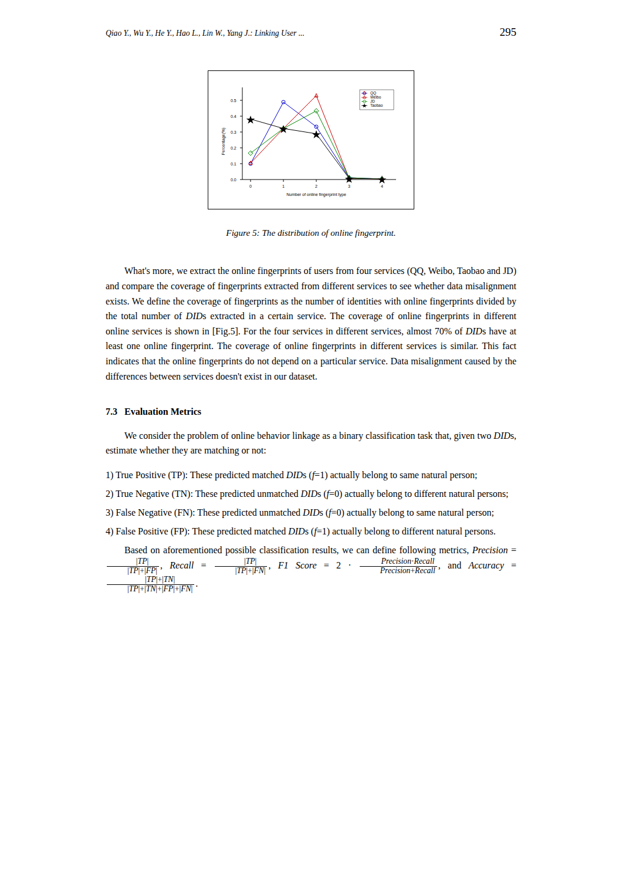Qiao Y., Wu Y., He Y., Hao L., Lin W., Yang J.: Linking User ... 295
0.0 0.1 0.2 0.3 0.4 0.5 0 1 2 3 4 Percentage(%) Number of online fingerprint type QQ Weibo JD Taobao
Figure 5: The distribution of online fingerprint.
What's more, we extract the online fingerprints of users from four services (QQ, Weibo, Taobao and JD) and compare the coverage of fingerprints extracted from different services to see whether data misalignment exists. We define the coverage of fingerprints as the number of identities with online fingerprints divided by the total number of DIDs extracted in a certain service. The coverage of online fingerprints in different online services is shown in [Fig.5]. For the four services in different services, almost 70% of DIDs have at least one online fingerprint. The coverage of online fingerprints in different services is similar. This fact indicates that the online fingerprints do not depend on a particular service. Data misalignment caused by the differences between services doesn't exist in our dataset.
7.3 Evaluation Metrics
We consider the problem of online behavior linkage as a binary classification task that, given two DIDs, estimate whether they are matching or not:
1) True Positive (TP): These predicted matched DIDs (f=1) actually belong to same natural person;
2) True Negative (TN): These predicted unmatched DIDs (f=0) actually belong to different natural persons;
3) False Negative (FN): These predicted unmatched DIDs (f=0) actually belong to same natural person;
4) False Positive (FP): These predicted matched DIDs (f=1) actually belong to different natural persons.
Based on aforementioned possible classification results, we can define following metrics, Precision = |TP||TP|+|FP|, Recall = |TP||TP|+|FN|, F1 Score = 2 · Precision·Recall Precision+Recall, and Accuracy = |TP|+|TN||TP|+|TN|+|FP|+|FN|.